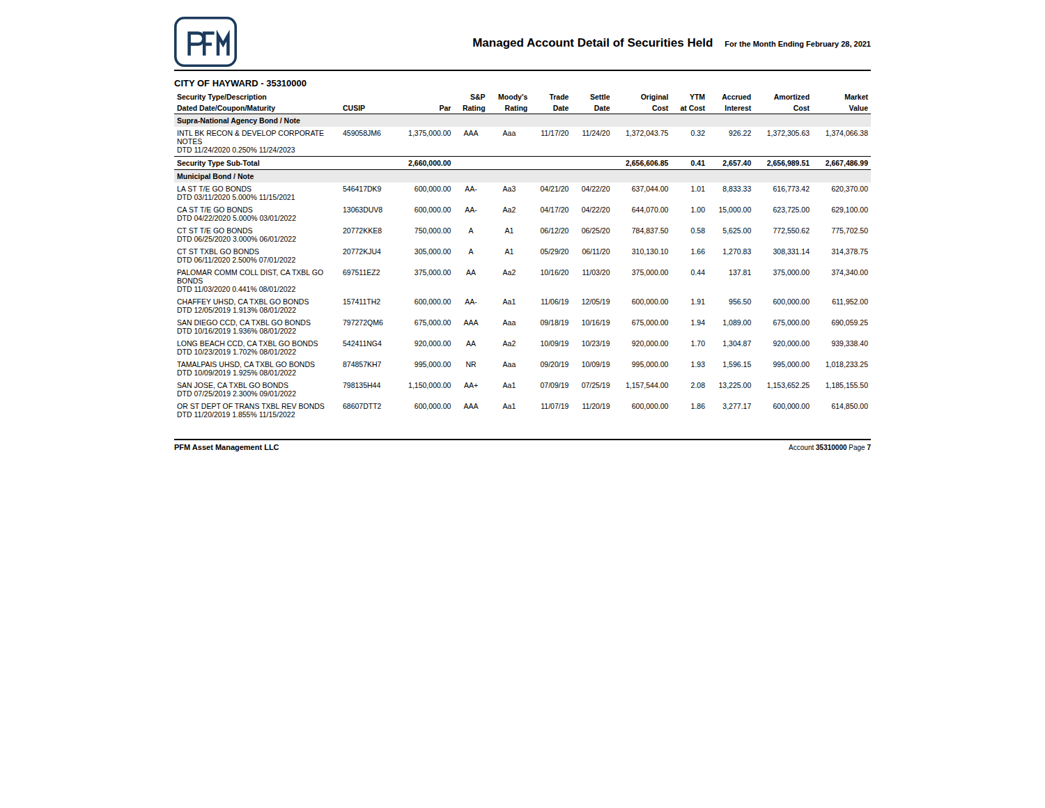Managed Account Detail of Securities Held
For the Month Ending February 28, 2021
CITY OF HAYWARD - 35310000
| Security Type/Description | | | S&P | Moody's | Trade | Settle | Original | YTM | Accrued | Amortized | Market |
| --- | --- | --- | --- | --- | --- | --- | --- | --- | --- | --- | --- |
| Dated Date/Coupon/Maturity | CUSIP | Par | Rating | Rating | Date | Date | Cost | at Cost | Interest | Cost | Value |
| Supra-National Agency Bond / Note |
| INTL BK RECON & DEVELOP CORPORATE NOTES DTD 11/24/2020 0.250% 11/24/2023 | 459058JM6 | 1,375,000.00 | AAA | Aaa | 11/17/20 | 11/24/20 | 1,372,043.75 | 0.32 | 926.22 | 1,372,305.63 | 1,374,066.38 |
| Security Type Sub-Total | | 2,660,000.00 | | | | | 2,656,606.85 | 0.41 | 2,657.40 | 2,656,989.51 | 2,667,486.99 |
| Municipal Bond / Note |
| LA ST T/E GO BONDS DTD 03/11/2020 5.000% 11/15/2021 | 546417DK9 | 600,000.00 | AA- | Aa3 | 04/21/20 | 04/22/20 | 637,044.00 | 1.01 | 8,833.33 | 616,773.42 | 620,370.00 |
| CA ST T/E GO BONDS DTD 04/22/2020 5.000% 03/01/2022 | 13063DUV8 | 600,000.00 | AA- | Aa2 | 04/17/20 | 04/22/20 | 644,070.00 | 1.00 | 15,000.00 | 623,725.00 | 629,100.00 |
| CT ST T/E GO BONDS DTD 06/25/2020 3.000% 06/01/2022 | 20772KKE8 | 750,000.00 | A | A1 | 06/12/20 | 06/25/20 | 784,837.50 | 0.58 | 5,625.00 | 772,550.62 | 775,702.50 |
| CT ST TXBL GO BONDS DTD 06/11/2020 2.500% 07/01/2022 | 20772KJU4 | 305,000.00 | A | A1 | 05/29/20 | 06/11/20 | 310,130.10 | 1.66 | 1,270.83 | 308,331.14 | 314,378.75 |
| PALOMAR COMM COLL DIST, CA TXBL GO BONDS DTD 11/03/2020 0.441% 08/01/2022 | 697511EZ2 | 375,000.00 | AA | Aa2 | 10/16/20 | 11/03/20 | 375,000.00 | 0.44 | 137.81 | 375,000.00 | 374,340.00 |
| CHAFFEY UHSD, CA TXBL GO BONDS DTD 12/05/2019 1.913% 08/01/2022 | 157411TH2 | 600,000.00 | AA- | Aa1 | 11/06/19 | 12/05/19 | 600,000.00 | 1.91 | 956.50 | 600,000.00 | 611,952.00 |
| SAN DIEGO CCD, CA TXBL GO BONDS DTD 10/16/2019 1.936% 08/01/2022 | 797272QM6 | 675,000.00 | AAA | Aaa | 09/18/19 | 10/16/19 | 675,000.00 | 1.94 | 1,089.00 | 675,000.00 | 690,059.25 |
| LONG BEACH CCD, CA TXBL GO BONDS DTD 10/23/2019 1.702% 08/01/2022 | 542411NG4 | 920,000.00 | AA | Aa2 | 10/09/19 | 10/23/19 | 920,000.00 | 1.70 | 1,304.87 | 920,000.00 | 939,338.40 |
| TAMALPAIS UHSD, CA TXBL GO BONDS DTD 10/09/2019 1.925% 08/01/2022 | 874857KH7 | 995,000.00 | NR | Aaa | 09/20/19 | 10/09/19 | 995,000.00 | 1.93 | 1,596.15 | 995,000.00 | 1,018,233.25 |
| SAN JOSE, CA TXBL GO BONDS DTD 07/25/2019 2.300% 09/01/2022 | 798135H44 | 1,150,000.00 | AA+ | Aa1 | 07/09/19 | 07/25/19 | 1,157,544.00 | 2.08 | 13,225.00 | 1,153,652.25 | 1,185,155.50 |
| OR ST DEPT OF TRANS TXBL REV BONDS DTD 11/20/2019 1.855% 11/15/2022 | 68607DTT2 | 600,000.00 | AAA | Aa1 | 11/07/19 | 11/20/19 | 600,000.00 | 1.86 | 3,277.17 | 600,000.00 | 614,850.00 |
PFM Asset Management LLC
Account 35310000 Page 7